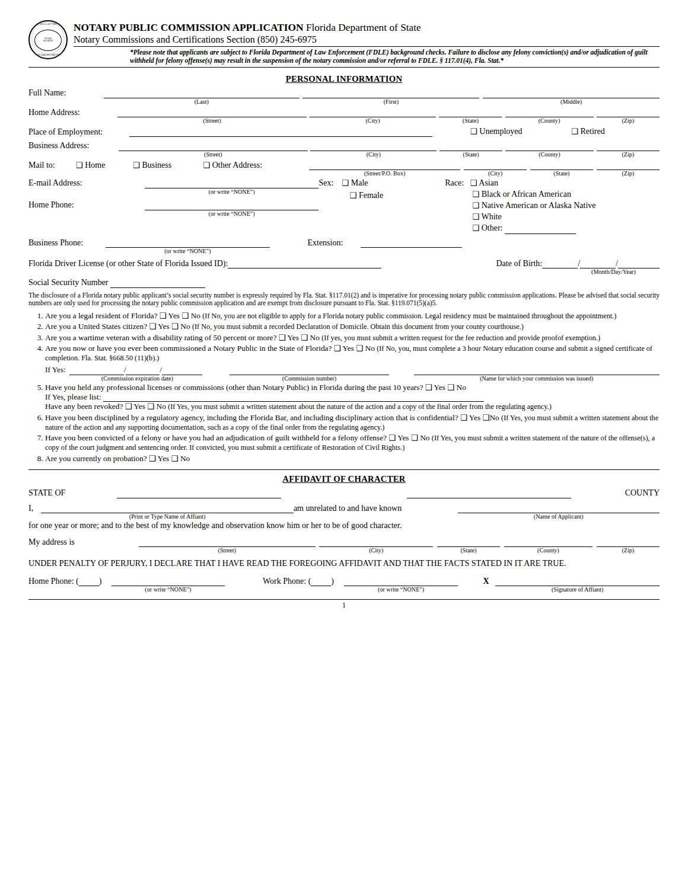GREAT SEAL OF THE STATE
IN GOD
WE TRUST
IN GOD WE TRUST
NOTARY PUBLIC COMMISSION APPLICATION Florida Department of State
Notary Commissions and Certifications Section (850) 245-6975
*Please note that applicants are subject to Florida Department of Law Enforcement (FDLE) background checks. Failure to disclose any felony conviction(s) and/or adjudication of guilt withheld for felony offense(s) may result in the suspension of the notary commission and/or referral to FDLE. § 117.01(4), Fla. Stat.*
PERSONAL INFORMATION
| Full Name: | | | | | |
| | (Last) | | (First) | | (Middle) |
| Home Address: | | | | | | | | | |
| | (Street) | | (City) | | (State) | | (County) | | (Zip) |
| Place of Employment: | | | ❑ Unemployed | ❑ Retired |
| Business Address: | | | | | | | | | |
| | (Street) | | (City) | | (State) | | (County) | | (Zip) |
| Mail to: | ❑ Home | ❑ Business | ❑ Other Address: | | | | | | | |
| | (Street/P.O. Box) | | (City) | | (State) | | (Zip) |
| / E-mail Address: / / / / (or write “NONE”) / / Home Phone: / / / / (or write “NONE”) / | Sex: ❑ Male ❑ Female | Race: ❑ Asian ❑ Black or African American ❑ Native American or Alaska Native ❑ White ❑ Other: |
| Business Phone: | | | Extension: | | |
| | (or write “NONE”) | |
| Florida Driver License (or other State of Florida Issued ID): | Date of Birth: / / |
| | (Month/Day/Year) |
Social Security Number
The disclosure of a Florida notary public applicant’s social security number is expressly required by Fla. Stat. §117.01(2) and is imperative for processing notary public commission applications. Please be advised that social security numbers are only used for processing the notary public commission application and are exempt from disclosure pursuant to Fla. Stat. §119.071(5)(a)5.
Are you a legal resident of Florida? ❑ Yes ❑ No (If No, you are not eligible to apply for a Florida notary public commission. Legal residency must be maintained throughout the appointment.)
Are you a United States citizen? ❑ Yes ❑ No (If No, you must submit a recorded Declaration of Domicile. Obtain this document from your county courthouse.)
Are you a wartime veteran with a disability rating of 50 percent or more? ❑ Yes ❑ No (If yes, you must submit a written request for the fee reduction and provide proofof exemption.)
Are you now or have you ever been commissioned a Notary Public in the State of Florida? ❑ Yes ❑ No (If No, you, must complete a 3 hour Notary education course and submit a signed certificate of completion. Fla. Stat. §668.50 (11)(b).)
| If Yes: | / / | | | | |
| | (Commission expiration date) | | (Commission number) | | (Name for which your commission was issued) |
Have you held any professional licenses or commissions (other than Notary Public) in Florida during the past 10 years? ❑ Yes ❑ No
If Yes, please list:
Have any been revoked? ❑ Yes ❑ No (If Yes, you must submit a written statement about the nature of the action and a copy of the final order from the regulating agency.)
Have you been disciplined by a regulatory agency, including the Florida Bar, and including disciplinary action that is confidential? ❑ Yes ❑No (If Yes, you must submit a written statement about the nature of the action and any supporting documentation, such as a copy of the final order from the regulating agency.)
Have you been convicted of a felony or have you had an adjudication of guilt withheld for a felony offense? ❑ Yes ❑ No (If Yes, you must submit a written statement of the nature of the offense(s), a copy of the court judgment and sentencing order. If convicted, you must submit a certificate of Restoration of Civil Rights.)
Are you currently on probation? ❑ Yes ❑ No
AFFIDAVIT OF CHARACTER
| STATE OF | | | | COUNTY |
| I, | | am unrelated to and have known | |
| | (Print or Type Name of Affiant) | | (Name of Applicant) |
for one year or more; and to the best of my knowledge and observation know him or her to be of good character.
| My address is | | | | | | | | | |
| | (Street) | | (City) | | (State) | | (County) | | (Zip) |
UNDER PENALTY OF PERJURY, I DECLARE THAT I HAVE READ THE FOREGOING AFFIDAVIT AND THAT THE FACTS STATED IN IT ARE TRUE.
| Home Phone: ( ) | | | Work Phone: ( ) | | | X | |
| | (or write “NONE”) | | | (or write “NONE”) | | | (Signature of Affiant) |
1